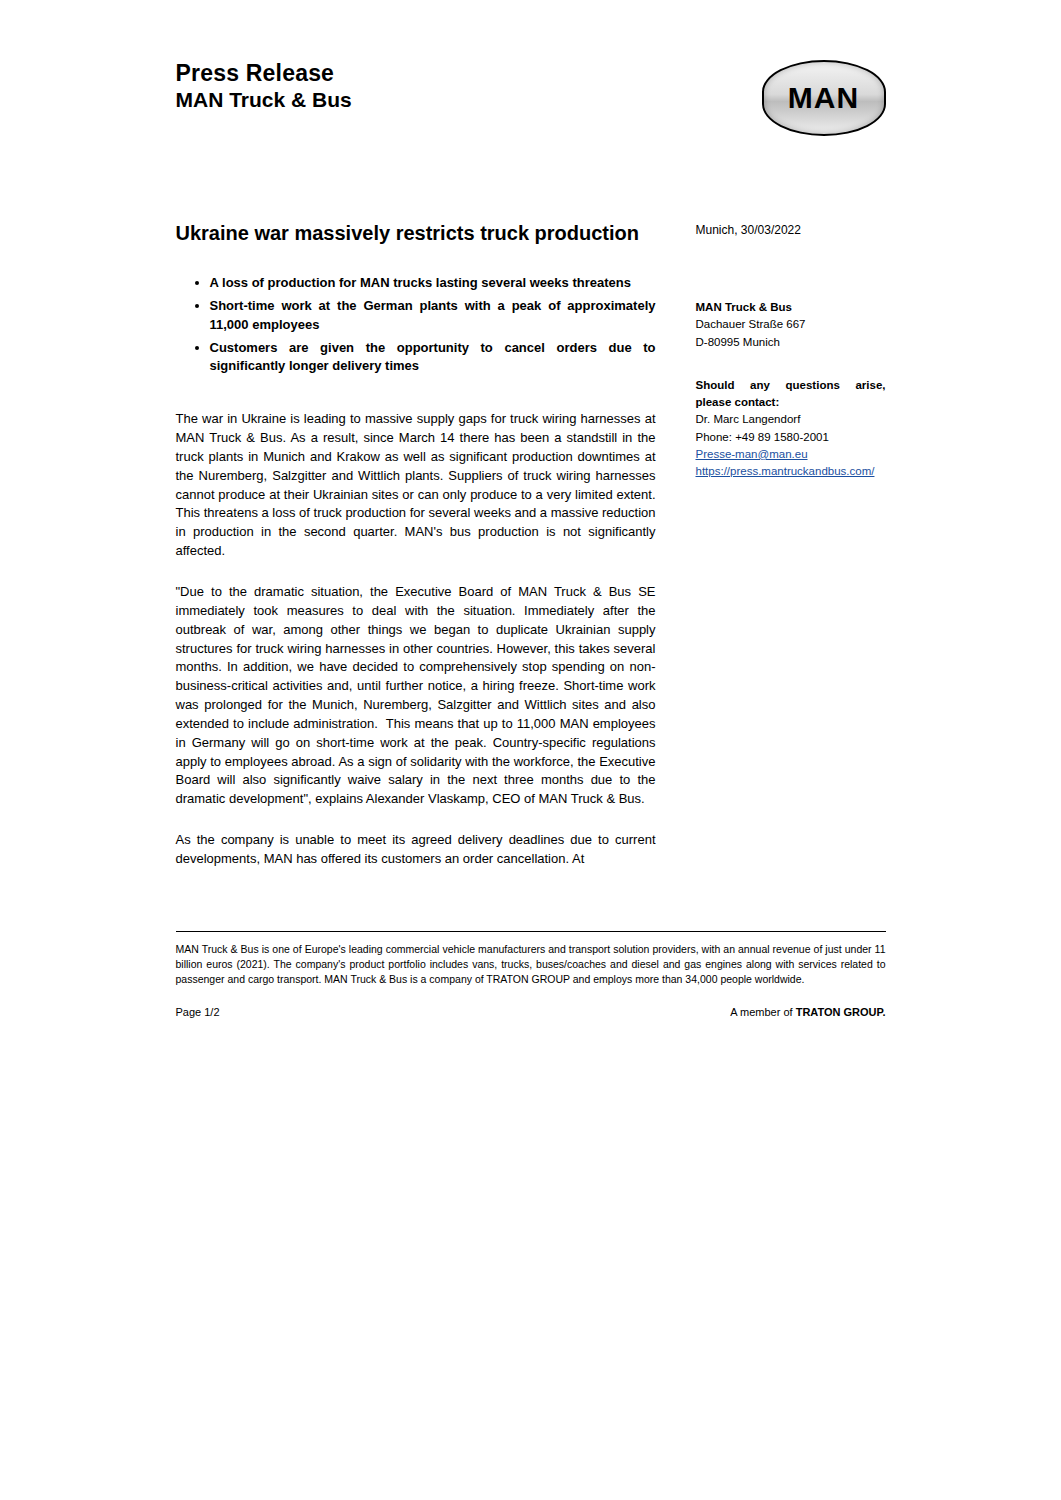Press Release
MAN Truck & Bus
MAN
Ukraine war massively restricts truck production
A loss of production for MAN trucks lasting several weeks threatens
Short-time work at the German plants with a peak of approximately 11,000 employees
Customers are given the opportunity to cancel orders due to significantly longer delivery times
The war in Ukraine is leading to massive supply gaps for truck wiring harnesses at MAN Truck & Bus. As a result, since March 14 there has been a standstill in the truck plants in Munich and Krakow as well as significant production downtimes at the Nuremberg, Salzgitter and Wittlich plants. Suppliers of truck wiring harnesses cannot produce at their Ukrainian sites or can only produce to a very limited extent. This threatens a loss of truck production for several weeks and a massive reduction in production in the second quarter. MAN's bus production is not significantly affected.
"Due to the dramatic situation, the Executive Board of MAN Truck & Bus SE immediately took measures to deal with the situation. Immediately after the outbreak of war, among other things we began to duplicate Ukrainian supply structures for truck wiring harnesses in other countries. However, this takes several months. In addition, we have decided to comprehensively stop spending on non-business-critical activities and, until further notice, a hiring freeze. Short-time work was prolonged for the Munich, Nuremberg, Salzgitter and Wittlich sites and also extended to include administration. This means that up to 11,000 MAN employees in Germany will go on short-time work at the peak. Country-specific regulations apply to employees abroad. As a sign of solidarity with the workforce, the Executive Board will also significantly waive salary in the next three months due to the dramatic development", explains Alexander Vlaskamp, CEO of MAN Truck & Bus.
As the company is unable to meet its agreed delivery deadlines due to current developments, MAN has offered its customers an order cancellation. At
Munich, 30/03/2022
MAN Truck & Bus
Dachauer Straße 667
D-80995 Munich
Should any questions arise, please contact:
Dr. Marc Langendorf
Phone: +49 89 1580-2001
Presse-man@man.eu
https://press.mantruckandbus.com/
MAN Truck & Bus is one of Europe's leading commercial vehicle manufacturers and transport solution providers, with an annual revenue of just under 11 billion euros (2021). The company's product portfolio includes vans, trucks, buses/coaches and diesel and gas engines along with services related to passenger and cargo transport. MAN Truck & Bus is a company of TRATON GROUP and employs more than 34,000 people worldwide.
Page 1/2
A member of TRATON GROUP.